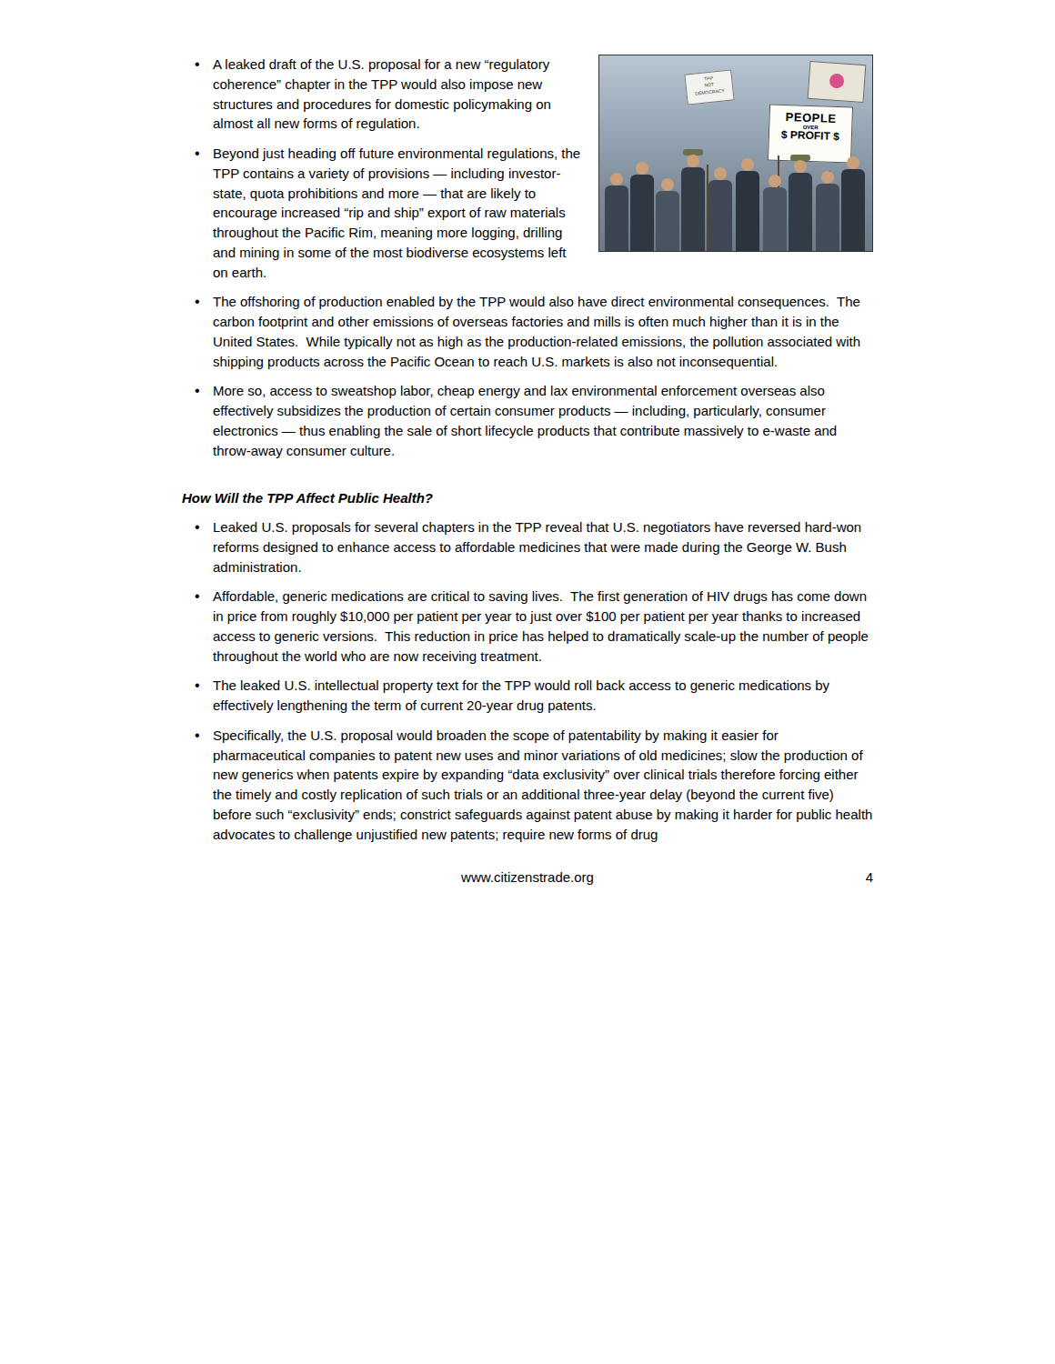TPP
NOT
DEMOCRACY
PEOPLE
OVER
$ PROFIT $
A leaked draft of the U.S. proposal for a new “regulatory coherence” chapter in the TPP would also impose new structures and procedures for domestic policymaking on almost all new forms of regulation.
Beyond just heading off future environmental regulations, the TPP contains a variety of provisions — including investor-state, quota prohibitions and more — that are likely to encourage increased “rip and ship” export of raw materials throughout the Pacific Rim, meaning more logging, drilling and mining in some of the most biodiverse ecosystems left on earth.
The offshoring of production enabled by the TPP would also have direct environmental consequences. The carbon footprint and other emissions of overseas factories and mills is often much higher than it is in the United States. While typically not as high as the production-related emissions, the pollution associated with shipping products across the Pacific Ocean to reach U.S. markets is also not inconsequential.
More so, access to sweatshop labor, cheap energy and lax environmental enforcement overseas also effectively subsidizes the production of certain consumer products — including, particularly, consumer electronics — thus enabling the sale of short lifecycle products that contribute massively to e-waste and throw-away consumer culture.
How Will the TPP Affect Public Health?
Leaked U.S. proposals for several chapters in the TPP reveal that U.S. negotiators have reversed hard-won reforms designed to enhance access to affordable medicines that were made during the George W. Bush administration.
Affordable, generic medications are critical to saving lives. The first generation of HIV drugs has come down in price from roughly $10,000 per patient per year to just over $100 per patient per year thanks to increased access to generic versions. This reduction in price has helped to dramatically scale-up the number of people throughout the world who are now receiving treatment.
The leaked U.S. intellectual property text for the TPP would roll back access to generic medications by effectively lengthening the term of current 20-year drug patents.
Specifically, the U.S. proposal would broaden the scope of patentability by making it easier for pharmaceutical companies to patent new uses and minor variations of old medicines; slow the production of new generics when patents expire by expanding “data exclusivity” over clinical trials therefore forcing either the timely and costly replication of such trials or an additional three-year delay (beyond the current five) before such “exclusivity” ends; constrict safeguards against patent abuse by making it harder for public health advocates to challenge unjustified new patents; require new forms of drug
www.citizenstrade.org 4